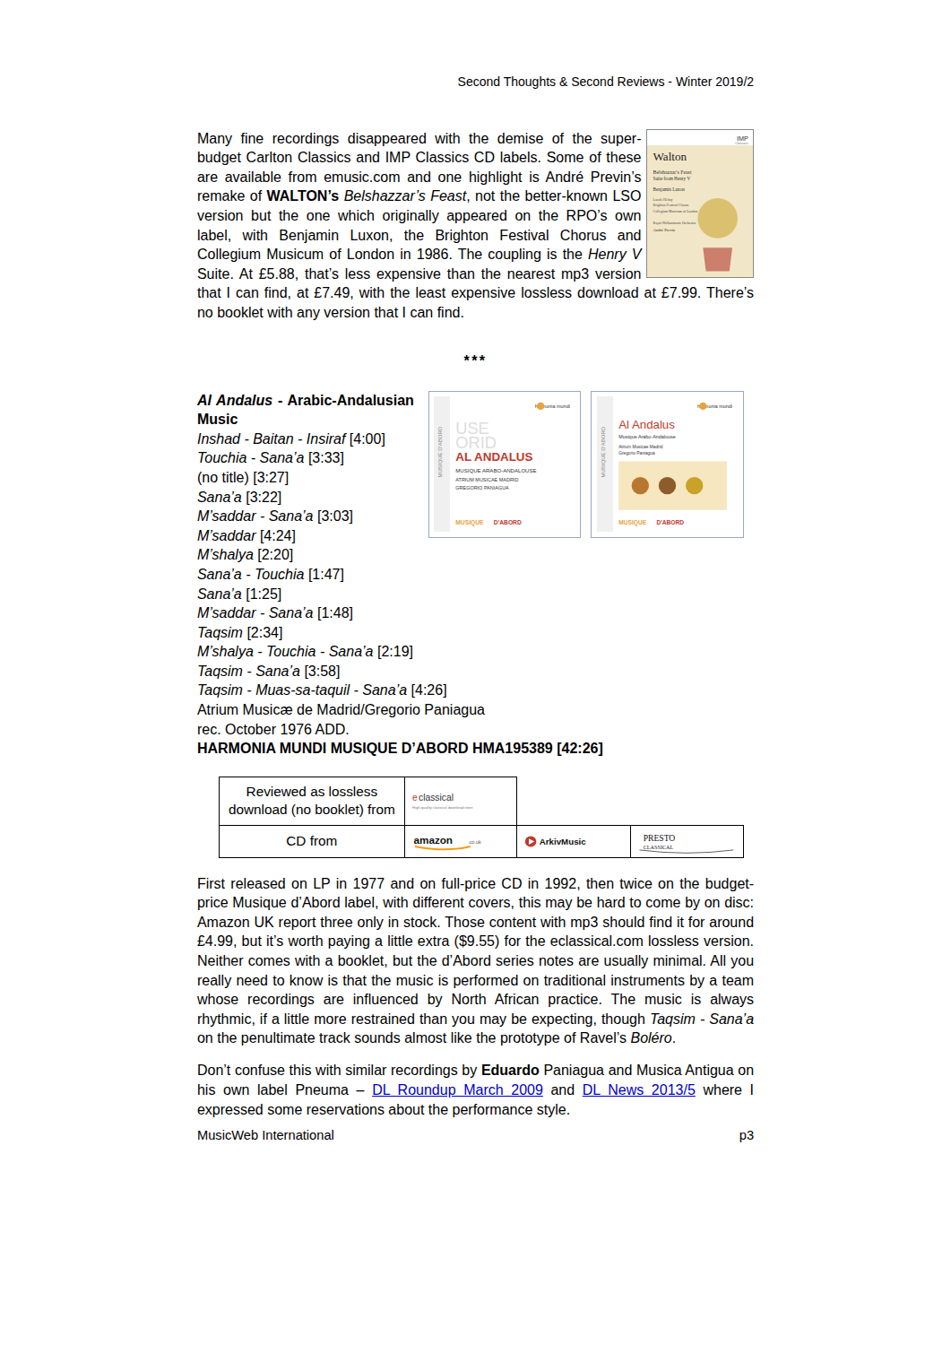Second Thoughts & Second Reviews - Winter 2019/2
Many fine recordings disappeared with the demise of the super-budget Carlton Classics and IMP Classics CD labels. Some of these are available from emusic.com and one highlight is André Previn’s remake of WALTON’s Belshazzar’s Feast, not the better-known LSO version but the one which originally appeared on the RPO’s own label, with Benjamin Luxon, the Brighton Festival Chorus and Collegium Musicum of London in 1986. The coupling is the Henry V Suite. At £5.88, that’s less expensive than the nearest mp3 version that I can find, at £7.49, with the least expensive lossless download at £7.99. There’s no booklet with any version that I can find.
***
Al Andalus - Arabic-Andalusian Music
Inshad - Baitan - Insiraf [4:00]
Touchia - Sana’a [3:33]
(no title) [3:27]
Sana’a [3:22]
M’saddar - Sana’a [3:03]
M’saddar [4:24]
M’shalya [2:20]
Sana’a - Touchia [1:47]
Sana’a [1:25]
M’saddar - Sana’a [1:48]
Taqsim [2:34]
M’shalya - Touchia - Sana’a [2:19]
Taqsim - Sana’a [3:58]
Taqsim - Muas-sa-taquil - Sana’a [4:26]
Atrium Musicæ de Madrid/Gregorio Paniagua
rec. October 1976 ADD.
HARMONIA MUNDI MUSIQUE D’ABORD HMA195389 [42:26]
| Reviewed as lossless download (no booklet) from | | |
| CD from | | | |
First released on LP in 1977 and on full-price CD in 1992, then twice on the budget-price Musique d’Abord label, with different covers, this may be hard to come by on disc: Amazon UK report three only in stock. Those content with mp3 should find it for around £4.99, but it’s worth paying a little extra ($9.55) for the eclassical.com lossless version. Neither comes with a booklet, but the d’Abord series notes are usually minimal. All you really need to know is that the music is performed on traditional instruments by a team whose recordings are influenced by North African practice. The music is always rhythmic, if a little more restrained than you may be expecting, though Taqsim - Sana’a on the penultimate track sounds almost like the prototype of Ravel’s Boléro.
Don’t confuse this with similar recordings by Eduardo Paniagua and Musica Antigua on his own label Pneuma – DL Roundup March 2009 and DL News 2013/5 where I expressed some reservations about the performance style.
MusicWeb International p3